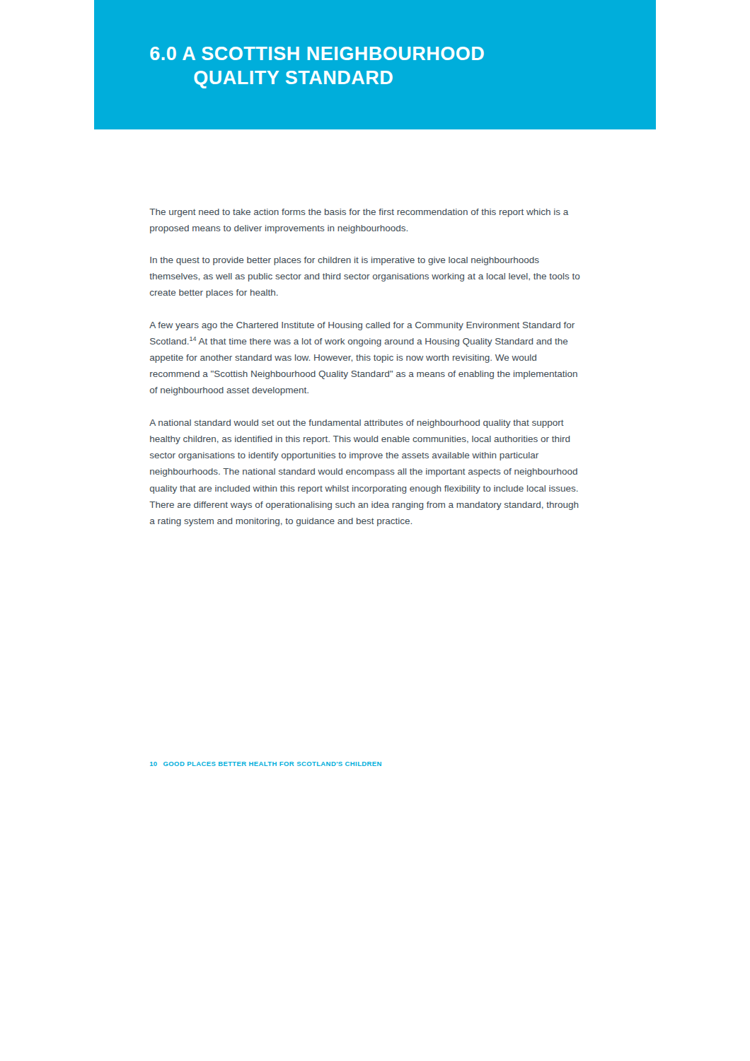6.0 A Scottish NeighbourhoodQuality Standard
The urgent need to take action forms the basis for the first recommendation of this report which is a proposed means to deliver improvements in neighbourhoods.
In the quest to provide better places for children it is imperative to give local neighbourhoods themselves, as well as public sector and third sector organisations working at a local level, the tools to create better places for health.
A few years ago the Chartered Institute of Housing called for a Community Environment Standard for Scotland.14 At that time there was a lot of work ongoing around a Housing Quality Standard and the appetite for another standard was low. However, this topic is now worth revisiting. We would recommend a "Scottish Neighbourhood Quality Standard" as a means of enabling the implementation of neighbourhood asset development.
A national standard would set out the fundamental attributes of neighbourhood quality that support healthy children, as identified in this report. This would enable communities, local authorities or third sector organisations to identify opportunities to improve the assets available within particular neighbourhoods. The national standard would encompass all the important aspects of neighbourhood quality that are included within this report whilst incorporating enough flexibility to include local issues. There are different ways of operationalising such an idea ranging from a mandatory standard, through a rating system and monitoring, to guidance and best practice.
10 Good places better health for Scotland's children